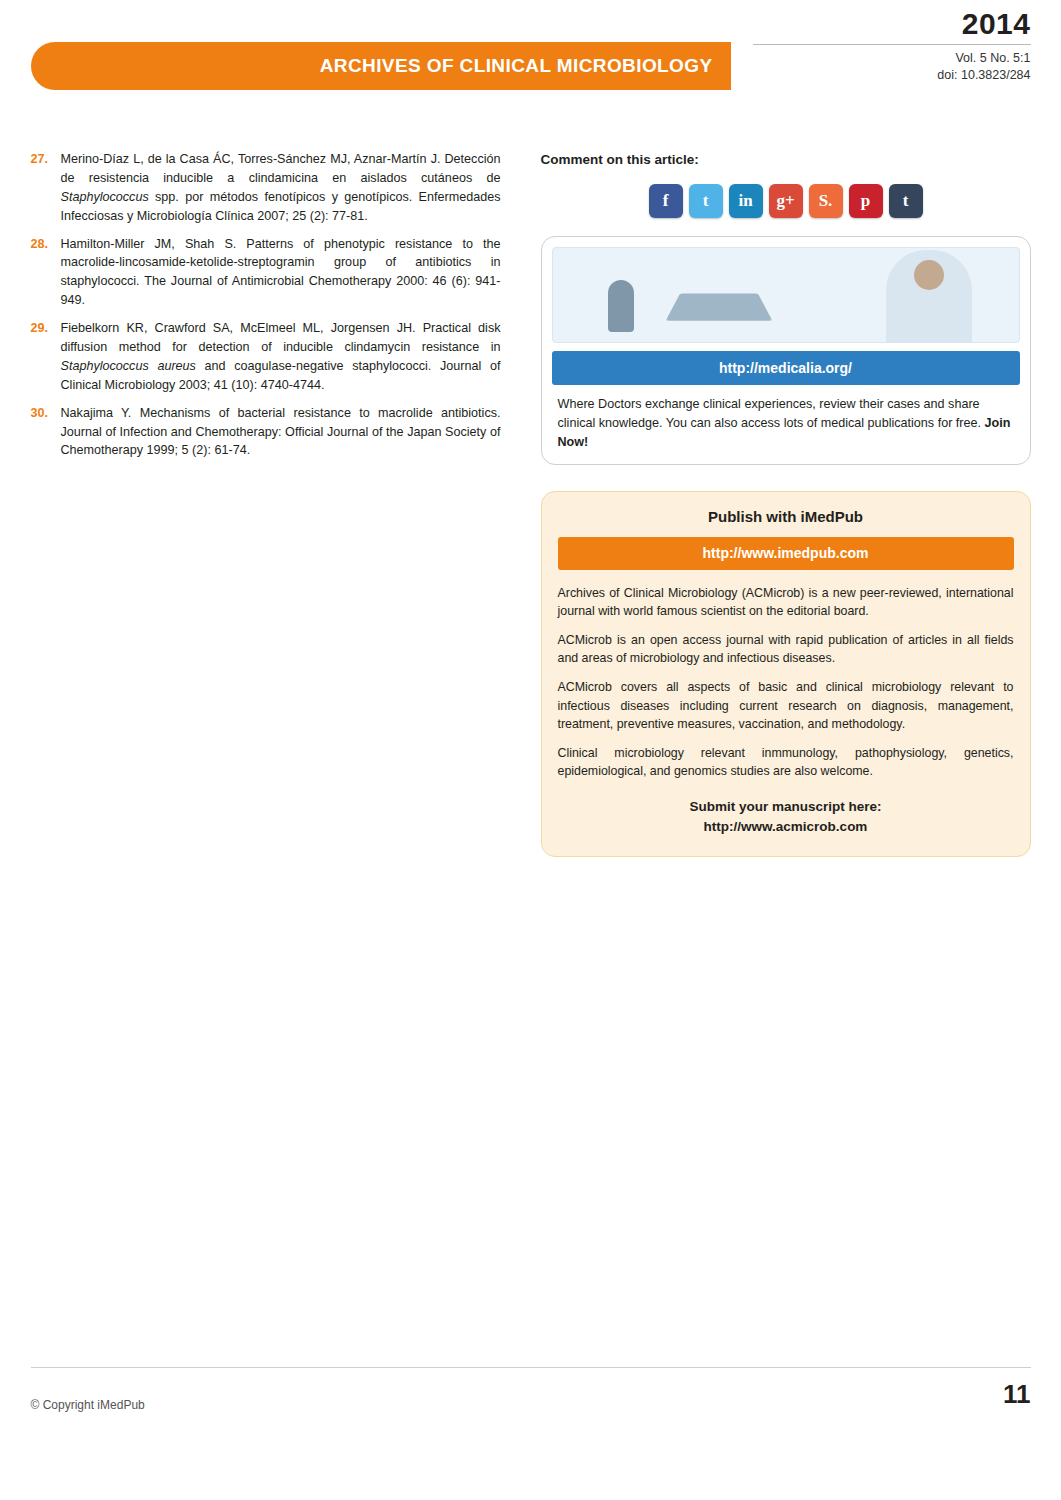Archives of Clinical Microbiology
2014
Vol. 5 No. 5:1
doi: 10.3823/284
Merino-Díaz L, de la Casa ÁC, Torres-Sánchez MJ, Aznar-Martín J. Detección de resistencia inducible a clindamicina en aislados cutáneos de Staphylococcus spp. por métodos fenotípicos y genotípicos. Enfermedades Infecciosas y Microbiología Clínica 2007; 25 (2): 77-81.
Hamilton-Miller JM, Shah S. Patterns of phenotypic resistance to the macrolide-lincosamide-ketolide-streptogramin group of antibiotics in staphylococci. The Journal of Antimicrobial Chemotherapy 2000: 46 (6): 941-949.
Fiebelkorn KR, Crawford SA, McElmeel ML, Jorgensen JH. Practical disk diffusion method for detection of inducible clindamycin resistance in Staphylococcus aureus and coagulase-negative staphylococci. Journal of Clinical Microbiology 2003; 41 (10): 4740-4744.
Nakajima Y. Mechanisms of bacterial resistance to macrolide antibiotics. Journal of Infection and Chemotherapy: Official Journal of the Japan Society of Chemotherapy 1999; 5 (2): 61-74.
Comment on this article:
f
t
in
g+
S.
p
t
http://medicalia.org/
Where Doctors exchange clinical experiences, review their cases and share clinical knowledge. You can also access lots of medical publications for free. Join Now!
Publish with iMedPub
http://www.imedpub.com
Archives of Clinical Microbiology (ACMicrob) is a new peer-reviewed, international journal with world famous scientist on the editorial board.
ACMicrob is an open access journal with rapid publication of articles in all fields and areas of microbiology and infectious diseases.
ACMicrob covers all aspects of basic and clinical microbiology relevant to infectious diseases including current research on diagnosis, management, treatment, preventive measures, vaccination, and methodology.
Clinical microbiology relevant inmmunology, pathophysiology, genetics, epidemiological, and genomics studies are also welcome.
Submit your manuscript here:
http://www.acmicrob.com
© Copyright iMedPub
11